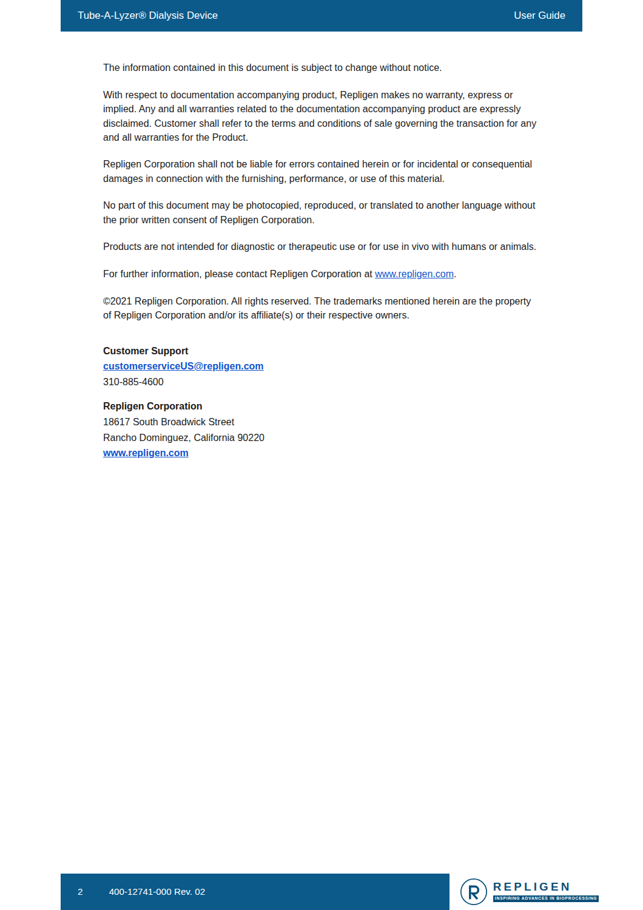Tube-A-Lyzer® Dialysis Device User Guide
The information contained in this document is subject to change without notice.
With respect to documentation accompanying product, Repligen makes no warranty, express or implied. Any and all warranties related to the documentation accompanying product are expressly disclaimed. Customer shall refer to the terms and conditions of sale governing the transaction for any and all warranties for the Product.
Repligen Corporation shall not be liable for errors contained herein or for incidental or consequential damages in connection with the furnishing, performance, or use of this material.
No part of this document may be photocopied, reproduced, or translated to another language without the prior written consent of Repligen Corporation.
Products are not intended for diagnostic or therapeutic use or for use in vivo with humans or animals.
For further information, please contact Repligen Corporation at www.repligen.com.
©2021 Repligen Corporation. All rights reserved. The trademarks mentioned herein are the property of Repligen Corporation and/or its affiliate(s) or their respective owners.
Customer Support
customerserviceUS@repligen.com
310-885-4600
Repligen Corporation
18617 South Broadwick Street
Rancho Dominguez, California 90220
www.repligen.com
2 400-12741-000 Rev. 02
REPLIGEN INSPIRING ADVANCES IN BIOPROCESSING